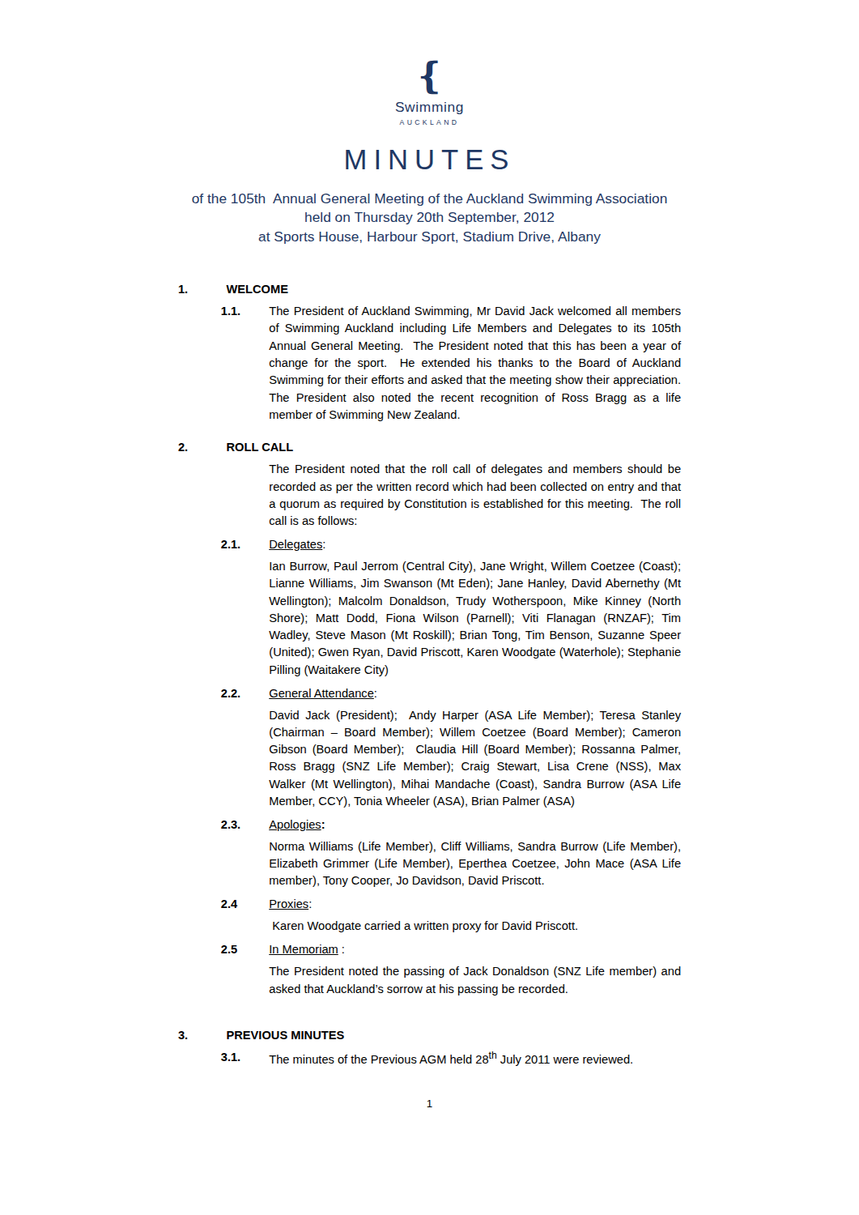❴ Swimming AUCKLAND
MINUTES
of the 105th Annual General Meeting of the Auckland Swimming Association
held on Thursday 20th September, 2012
at Sports House, Harbour Sport, Stadium Drive, Albany
1.
WELCOME
1.1.
The President of Auckland Swimming, Mr David Jack welcomed all members of Swimming Auckland including Life Members and Delegates to its 105th Annual General Meeting. The President noted that this has been a year of change for the sport. He extended his thanks to the Board of Auckland Swimming for their efforts and asked that the meeting show their appreciation. The President also noted the recent recognition of Ross Bragg as a life member of Swimming New Zealand.
2.
ROLL CALL
The President noted that the roll call of delegates and members should be recorded as per the written record which had been collected on entry and that a quorum as required by Constitution is established for this meeting. The roll call is as follows:
2.1.
Delegates:
Ian Burrow, Paul Jerrom (Central City), Jane Wright, Willem Coetzee (Coast); Lianne Williams, Jim Swanson (Mt Eden); Jane Hanley, David Abernethy (Mt Wellington); Malcolm Donaldson, Trudy Wotherspoon, Mike Kinney (North Shore); Matt Dodd, Fiona Wilson (Parnell); Viti Flanagan (RNZAF); Tim Wadley, Steve Mason (Mt Roskill); Brian Tong, Tim Benson, Suzanne Speer (United); Gwen Ryan, David Priscott, Karen Woodgate (Waterhole); Stephanie Pilling (Waitakere City)
2.2.
General Attendance:
David Jack (President); Andy Harper (ASA Life Member); Teresa Stanley (Chairman – Board Member); Willem Coetzee (Board Member); Cameron Gibson (Board Member); Claudia Hill (Board Member); Rossanna Palmer, Ross Bragg (SNZ Life Member); Craig Stewart, Lisa Crene (NSS), Max Walker (Mt Wellington), Mihai Mandache (Coast), Sandra Burrow (ASA Life Member, CCY), Tonia Wheeler (ASA), Brian Palmer (ASA)
2.3.
Apologies:
Norma Williams (Life Member), Cliff Williams, Sandra Burrow (Life Member), Elizabeth Grimmer (Life Member), Eperthea Coetzee, John Mace (ASA Life member), Tony Cooper, Jo Davidson, David Priscott.
2.4
Proxies:
Karen Woodgate carried a written proxy for David Priscott.
2.5
In Memoriam :
The President noted the passing of Jack Donaldson (SNZ Life member) and asked that Auckland’s sorrow at his passing be recorded.
3.
PREVIOUS MINUTES
3.1.
The minutes of the Previous AGM held 28th July 2011 were reviewed.
1